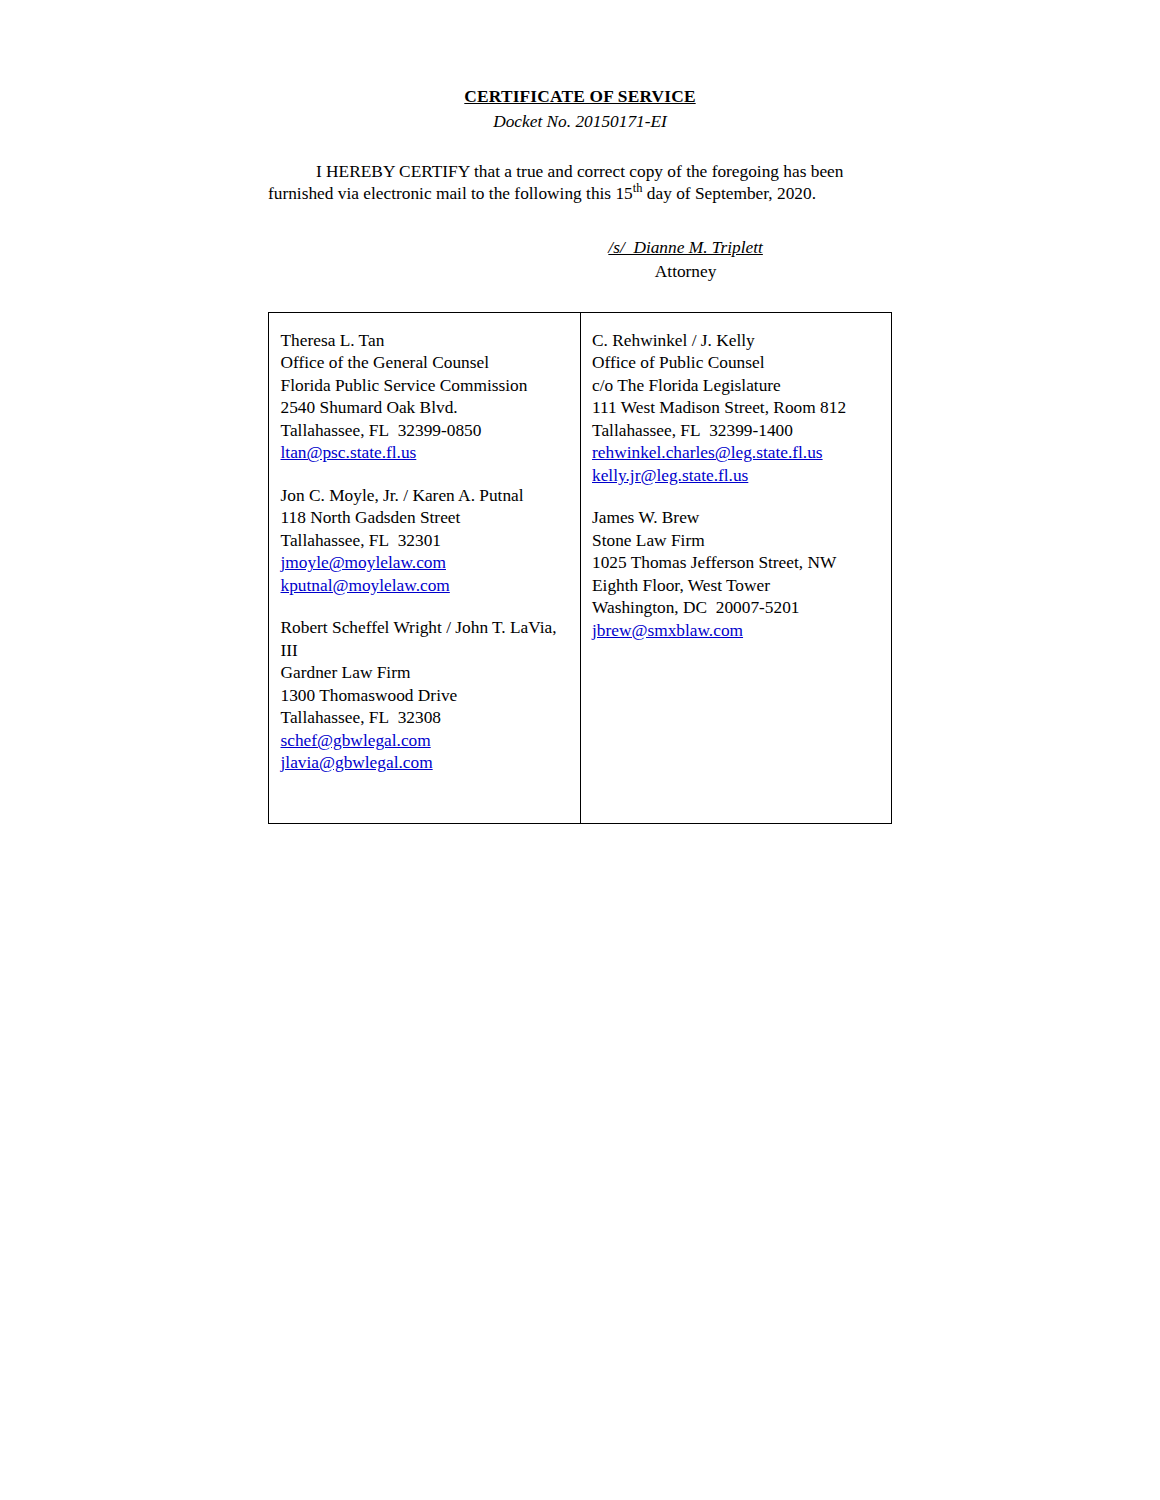CERTIFICATE OF SERVICE
Docket No. 20150171-EI
I HEREBY CERTIFY that a true and correct copy of the foregoing has been furnished via electronic mail to the following this 15th day of September, 2020.
/s/ Dianne M. Triplett Attorney
| Theresa L. Tan Office of the General Counsel Florida Public Service Commission 2540 Shumard Oak Blvd. Tallahassee, FL 32399-0850 ltan@psc.state.fl.us Jon C. Moyle, Jr. / Karen A. Putnal 118 North Gadsden Street Tallahassee, FL 32301 jmoyle@moylelaw.com kputnal@moylelaw.com Robert Scheffel Wright / John T. LaVia, III Gardner Law Firm 1300 Thomaswood Drive Tallahassee, FL 32308 schef@gbwlegal.com jlavia@gbwlegal.com | C. Rehwinkel / J. Kelly Office of Public Counsel c/o The Florida Legislature 111 West Madison Street, Room 812 Tallahassee, FL 32399-1400 rehwinkel.charles@leg.state.fl.us kelly.jr@leg.state.fl.us James W. Brew Stone Law Firm 1025 Thomas Jefferson Street, NW Eighth Floor, West Tower Washington, DC 20007-5201 jbrew@smxblaw.com |